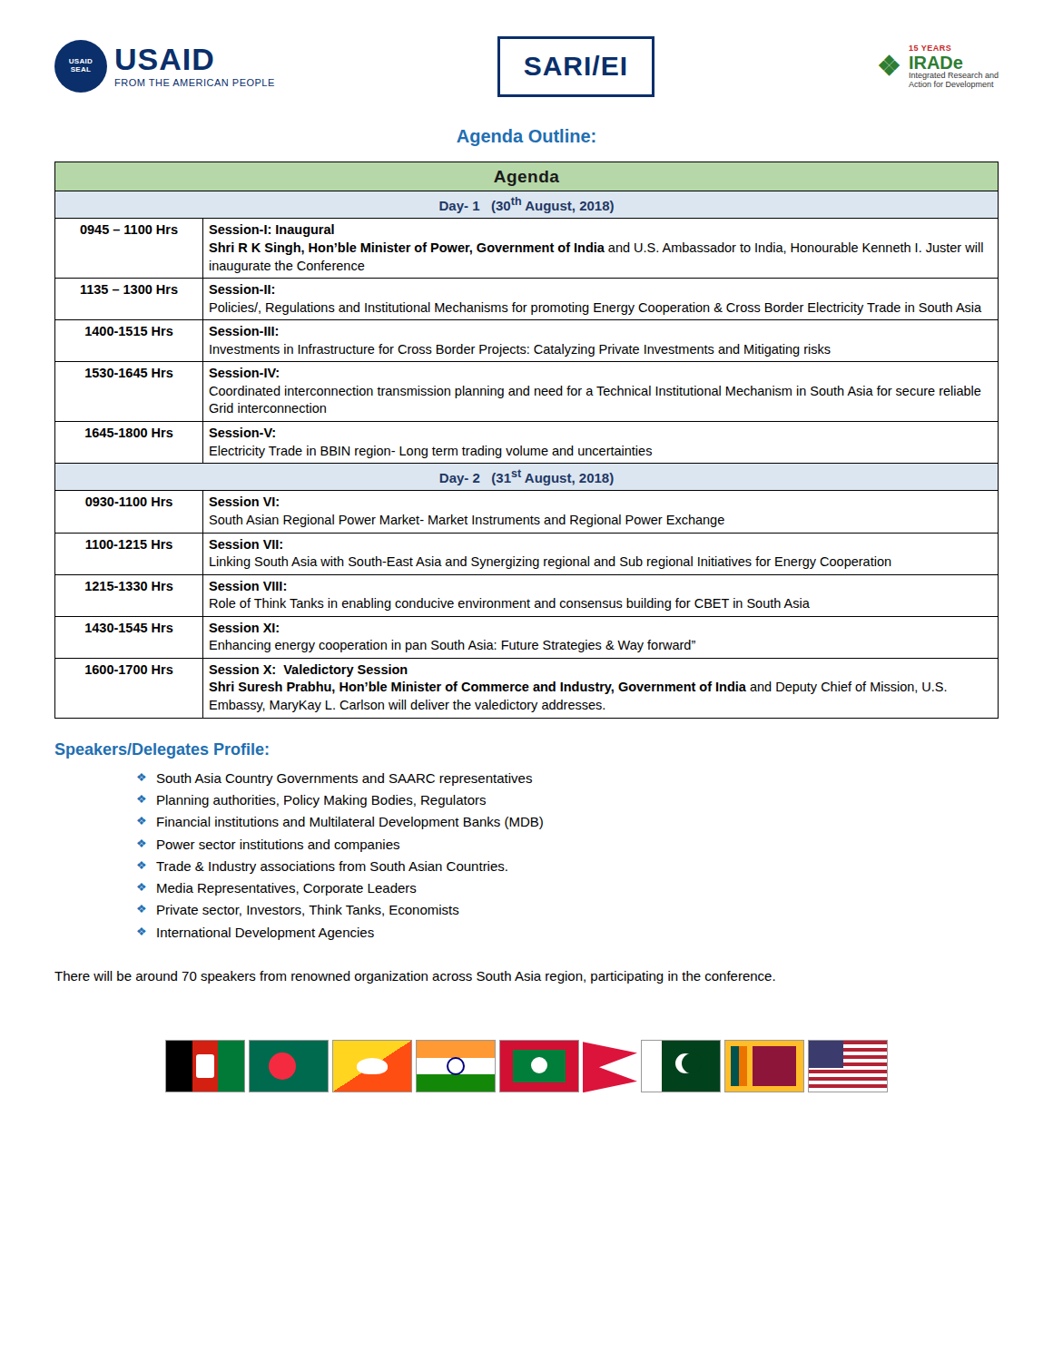USAID
SEAL
USAID
FROM THE AMERICAN PEOPLE
SARI/EI
❖
15 YEARS
IRADe
Integrated Research and
Action for Development
Agenda Outline:
| Agenda |
| Day- 1 (30 th August, 2018) |
| 0945 – 1100 Hrs | Session-I: Inaugural Shri R K Singh, Hon’ble Minister of Power, Government of India and U.S. Ambassador to India, Honourable Kenneth I. Juster will inaugurate the Conference |
| 1135 – 1300 Hrs | Session-II: Policies/, Regulations and Institutional Mechanisms for promoting Energy Cooperation & Cross Border Electricity Trade in South Asia |
| 1400-1515 Hrs | Session-III: Investments in Infrastructure for Cross Border Projects: Catalyzing Private Investments and Mitigating risks |
| 1530-1645 Hrs | Session-IV: Coordinated interconnection transmission planning and need for a Technical Institutional Mechanism in South Asia for secure reliable Grid interconnection |
| 1645-1800 Hrs | Session-V: Electricity Trade in BBIN region- Long term trading volume and uncertainties |
| Day- 2 (31 st August, 2018) |
| 0930-1100 Hrs | Session VI: South Asian Regional Power Market- Market Instruments and Regional Power Exchange |
| 1100-1215 Hrs | Session VII: Linking South Asia with South-East Asia and Synergizing regional and Sub regional Initiatives for Energy Cooperation |
| 1215-1330 Hrs | Session VIII: Role of Think Tanks in enabling conducive environment and consensus building for CBET in South Asia |
| 1430-1545 Hrs | Session XI: Enhancing energy cooperation in pan South Asia: Future Strategies & Way forward” |
| 1600-1700 Hrs | Session X: Valedictory Session Shri Suresh Prabhu, Hon’ble Minister of Commerce and Industry, Government of India and Deputy Chief of Mission, U.S. Embassy, MaryKay L. Carlson will deliver the valedictory addresses. |
Speakers/Delegates Profile:
South Asia Country Governments and SAARC representatives
Planning authorities, Policy Making Bodies, Regulators
Financial institutions and Multilateral Development Banks (MDB)
Power sector institutions and companies
Trade & Industry associations from South Asian Countries.
Media Representatives, Corporate Leaders
Private sector, Investors, Think Tanks, Economists
International Development Agencies
There will be around 70 speakers from renowned organization across South Asia region, participating in the conference.